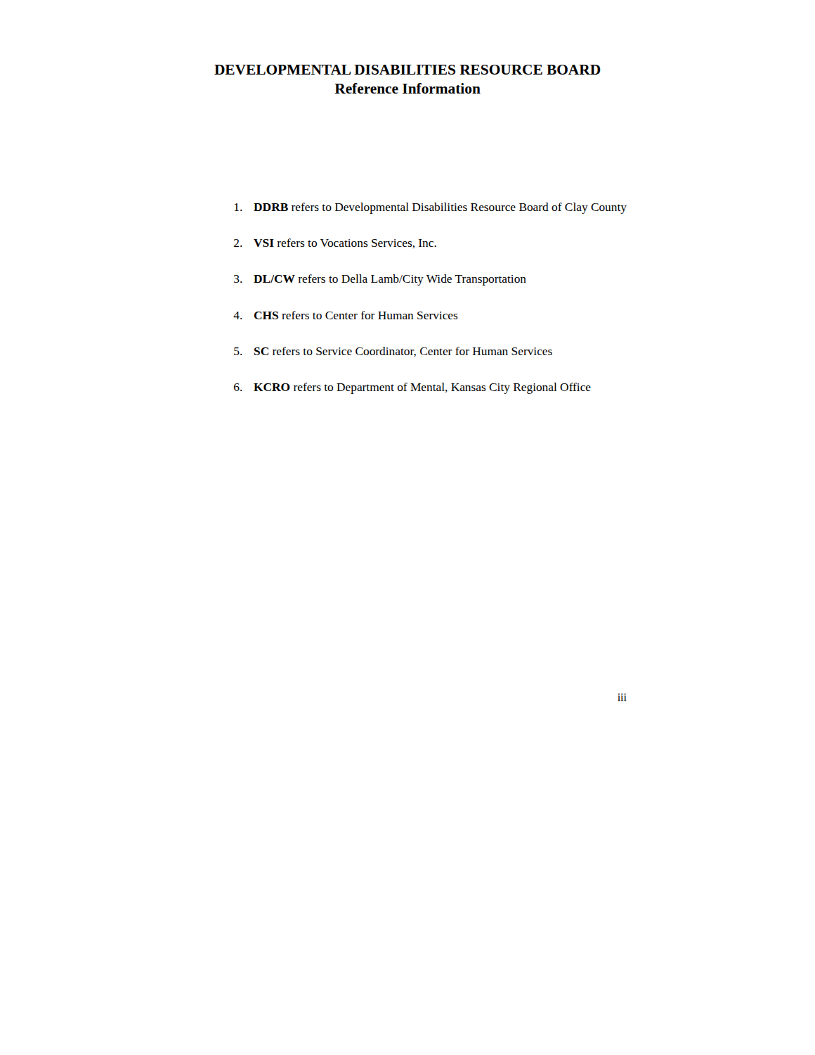DEVELOPMENTAL DISABILITIES RESOURCE BOARDReference Information
DDRB refers to Developmental Disabilities Resource Board of Clay County
VSI refers to Vocations Services, Inc.
DL/CW refers to Della Lamb/City Wide Transportation
CHS refers to Center for Human Services
SC refers to Service Coordinator, Center for Human Services
KCRO refers to Department of Mental, Kansas City Regional Office
iii